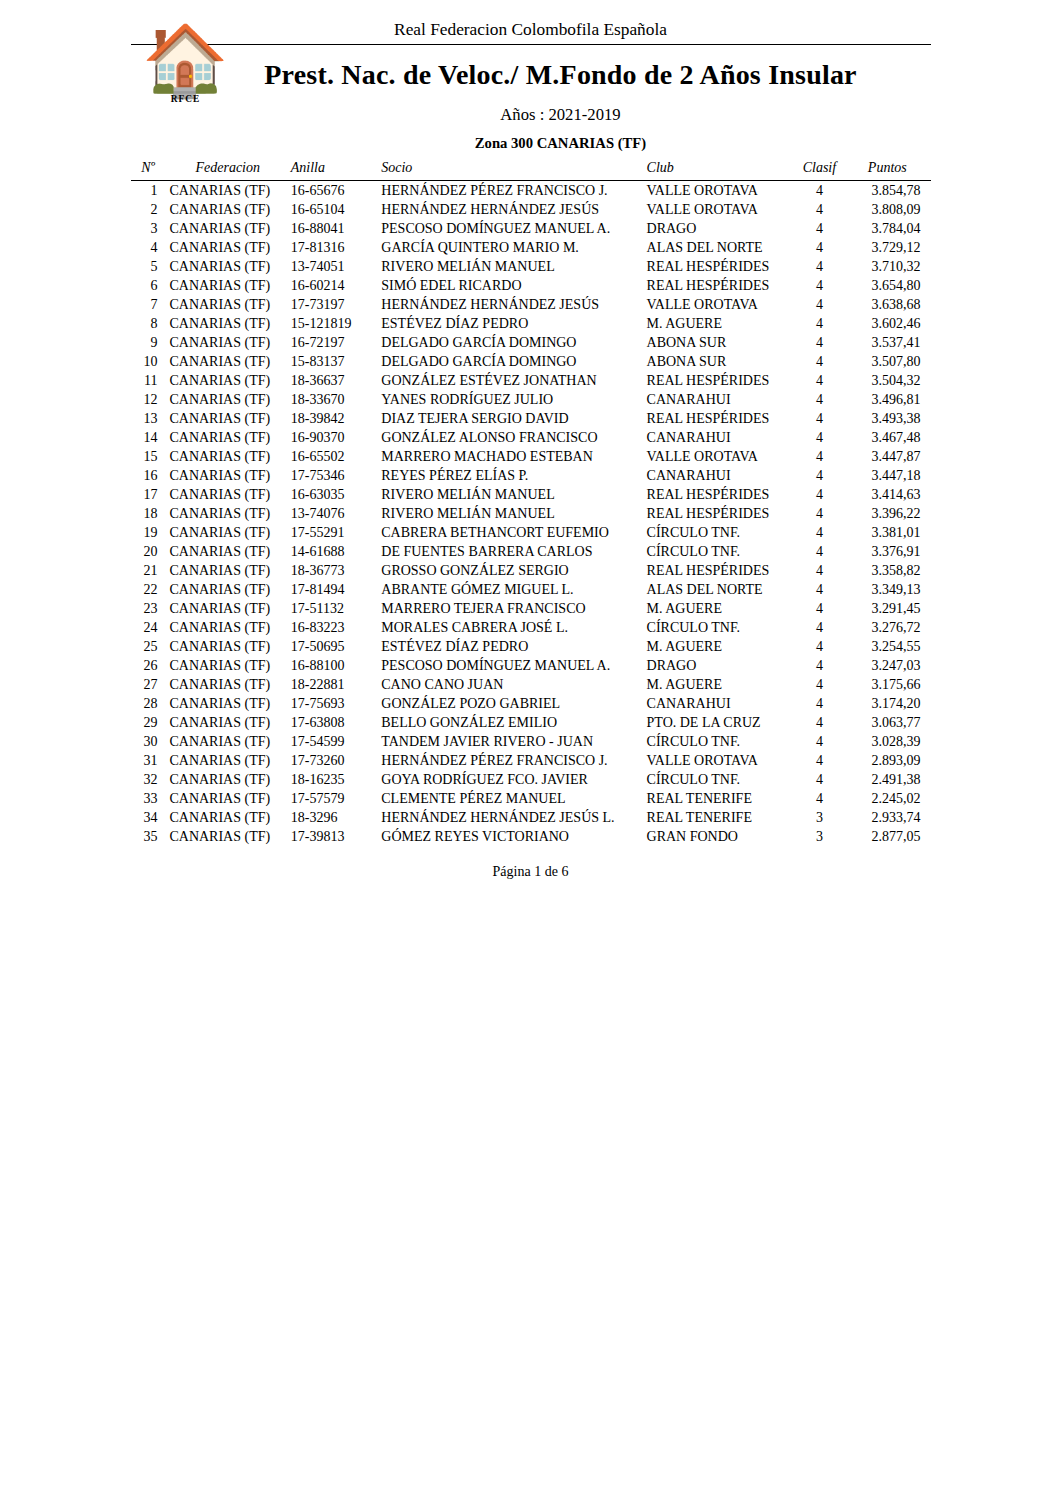Real Federacion Colombofila Española
🏠 RFCE
Prest. Nac. de Veloc./ M.Fondo de 2 Años Insular
Años : 2021-2019
Zona 300 CANARIAS (TF)
| Nº | Federacion | Anilla | Socio | Club | Clasif | Puntos |
| --- | --- | --- | --- | --- | --- | --- |
| 1 | CANARIAS (TF) | 16-65676 | HERNÁNDEZ PÉREZ FRANCISCO J. | VALLE OROTAVA | 4 | 3.854,78 |
| 2 | CANARIAS (TF) | 16-65104 | HERNÁNDEZ HERNÁNDEZ JESÚS | VALLE OROTAVA | 4 | 3.808,09 |
| 3 | CANARIAS (TF) | 16-88041 | PESCOSO DOMÍNGUEZ MANUEL A. | DRAGO | 4 | 3.784,04 |
| 4 | CANARIAS (TF) | 17-81316 | GARCÍA QUINTERO MARIO M. | ALAS DEL NORTE | 4 | 3.729,12 |
| 5 | CANARIAS (TF) | 13-74051 | RIVERO MELIÁN MANUEL | REAL HESPÉRIDES | 4 | 3.710,32 |
| 6 | CANARIAS (TF) | 16-60214 | SIMÓ EDEL RICARDO | REAL HESPÉRIDES | 4 | 3.654,80 |
| 7 | CANARIAS (TF) | 17-73197 | HERNÁNDEZ HERNÁNDEZ JESÚS | VALLE OROTAVA | 4 | 3.638,68 |
| 8 | CANARIAS (TF) | 15-121819 | ESTÉVEZ DÍAZ PEDRO | M. AGUERE | 4 | 3.602,46 |
| 9 | CANARIAS (TF) | 16-72197 | DELGADO GARCÍA DOMINGO | ABONA SUR | 4 | 3.537,41 |
| 10 | CANARIAS (TF) | 15-83137 | DELGADO GARCÍA DOMINGO | ABONA SUR | 4 | 3.507,80 |
| 11 | CANARIAS (TF) | 18-36637 | GONZÁLEZ ESTÉVEZ JONATHAN | REAL HESPÉRIDES | 4 | 3.504,32 |
| 12 | CANARIAS (TF) | 18-33670 | YANES RODRÍGUEZ JULIO | CANARAHUI | 4 | 3.496,81 |
| 13 | CANARIAS (TF) | 18-39842 | DIAZ TEJERA SERGIO DAVID | REAL HESPÉRIDES | 4 | 3.493,38 |
| 14 | CANARIAS (TF) | 16-90370 | GONZÁLEZ ALONSO FRANCISCO | CANARAHUI | 4 | 3.467,48 |
| 15 | CANARIAS (TF) | 16-65502 | MARRERO MACHADO ESTEBAN | VALLE OROTAVA | 4 | 3.447,87 |
| 16 | CANARIAS (TF) | 17-75346 | REYES PÉREZ ELÍAS P. | CANARAHUI | 4 | 3.447,18 |
| 17 | CANARIAS (TF) | 16-63035 | RIVERO MELIÁN MANUEL | REAL HESPÉRIDES | 4 | 3.414,63 |
| 18 | CANARIAS (TF) | 13-74076 | RIVERO MELIÁN MANUEL | REAL HESPÉRIDES | 4 | 3.396,22 |
| 19 | CANARIAS (TF) | 17-55291 | CABRERA BETHANCORT EUFEMIO | CÍRCULO TNF. | 4 | 3.381,01 |
| 20 | CANARIAS (TF) | 14-61688 | DE FUENTES BARRERA CARLOS | CÍRCULO TNF. | 4 | 3.376,91 |
| 21 | CANARIAS (TF) | 18-36773 | GROSSO GONZÁLEZ SERGIO | REAL HESPÉRIDES | 4 | 3.358,82 |
| 22 | CANARIAS (TF) | 17-81494 | ABRANTE GÓMEZ MIGUEL L. | ALAS DEL NORTE | 4 | 3.349,13 |
| 23 | CANARIAS (TF) | 17-51132 | MARRERO TEJERA FRANCISCO | M. AGUERE | 4 | 3.291,45 |
| 24 | CANARIAS (TF) | 16-83223 | MORALES CABRERA JOSÉ L. | CÍRCULO TNF. | 4 | 3.276,72 |
| 25 | CANARIAS (TF) | 17-50695 | ESTÉVEZ DÍAZ PEDRO | M. AGUERE | 4 | 3.254,55 |
| 26 | CANARIAS (TF) | 16-88100 | PESCOSO DOMÍNGUEZ MANUEL A. | DRAGO | 4 | 3.247,03 |
| 27 | CANARIAS (TF) | 18-22881 | CANO CANO JUAN | M. AGUERE | 4 | 3.175,66 |
| 28 | CANARIAS (TF) | 17-75693 | GONZÁLEZ POZO GABRIEL | CANARAHUI | 4 | 3.174,20 |
| 29 | CANARIAS (TF) | 17-63808 | BELLO GONZÁLEZ EMILIO | PTO. DE LA CRUZ | 4 | 3.063,77 |
| 30 | CANARIAS (TF) | 17-54599 | TANDEM JAVIER RIVERO - JUAN | CÍRCULO TNF. | 4 | 3.028,39 |
| 31 | CANARIAS (TF) | 17-73260 | HERNÁNDEZ PÉREZ FRANCISCO J. | VALLE OROTAVA | 4 | 2.893,09 |
| 32 | CANARIAS (TF) | 18-16235 | GOYA RODRÍGUEZ FCO. JAVIER | CÍRCULO TNF. | 4 | 2.491,38 |
| 33 | CANARIAS (TF) | 17-57579 | CLEMENTE PÉREZ MANUEL | REAL TENERIFE | 4 | 2.245,02 |
| 34 | CANARIAS (TF) | 18-3296 | HERNÁNDEZ HERNÁNDEZ JESÚS L. | REAL TENERIFE | 3 | 2.933,74 |
| 35 | CANARIAS (TF) | 17-39813 | GÓMEZ REYES VICTORIANO | GRAN FONDO | 3 | 2.877,05 |
Página 1 de 6